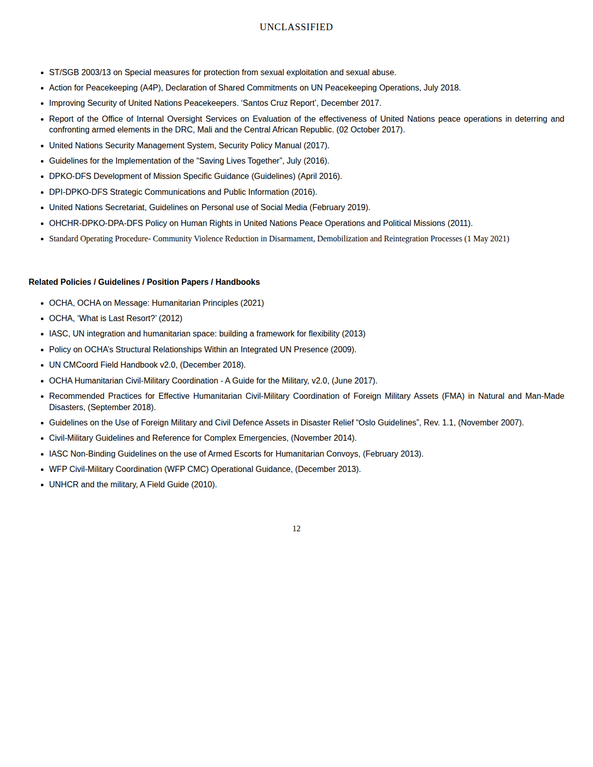UNCLASSIFIED
ST/SGB 2003/13 on Special measures for protection from sexual exploitation and sexual abuse.
Action for Peacekeeping (A4P), Declaration of Shared Commitments on UN Peacekeeping Operations, July 2018.
Improving Security of United Nations Peacekeepers. ‘Santos Cruz Report’, December 2017.
Report of the Office of Internal Oversight Services on Evaluation of the effectiveness of United Nations peace operations in deterring and confronting armed elements in the DRC, Mali and the Central African Republic. (02 October 2017).
United Nations Security Management System, Security Policy Manual (2017).
Guidelines for the Implementation of the “Saving Lives Together”, July (2016).
DPKO-DFS Development of Mission Specific Guidance (Guidelines) (April 2016).
DPI-DPKO-DFS Strategic Communications and Public Information (2016).
United Nations Secretariat, Guidelines on Personal use of Social Media (February 2019).
OHCHR-DPKO-DPA-DFS Policy on Human Rights in United Nations Peace Operations and Political Missions (2011).
Standard Operating Procedure- Community Violence Reduction in Disarmament, Demobilization and Reintegration Processes (1 May 2021)
Related Policies / Guidelines / Position Papers / Handbooks
OCHA, OCHA on Message: Humanitarian Principles (2021)
OCHA, ‘What is Last Resort?’ (2012)
IASC, UN integration and humanitarian space: building a framework for flexibility (2013)
Policy on OCHA’s Structural Relationships Within an Integrated UN Presence (2009).
UN CMCoord Field Handbook v2.0, (December 2018).
OCHA Humanitarian Civil-Military Coordination - A Guide for the Military, v2.0, (June 2017).
Recommended Practices for Effective Humanitarian Civil-Military Coordination of Foreign Military Assets (FMA) in Natural and Man-Made Disasters, (September 2018).
Guidelines on the Use of Foreign Military and Civil Defence Assets in Disaster Relief “Oslo Guidelines”, Rev. 1.1, (November 2007).
Civil-Military Guidelines and Reference for Complex Emergencies, (November 2014).
IASC Non-Binding Guidelines on the use of Armed Escorts for Humanitarian Convoys, (February 2013).
WFP Civil-Military Coordination (WFP CMC) Operational Guidance, (December 2013).
UNHCR and the military, A Field Guide (2010).
12